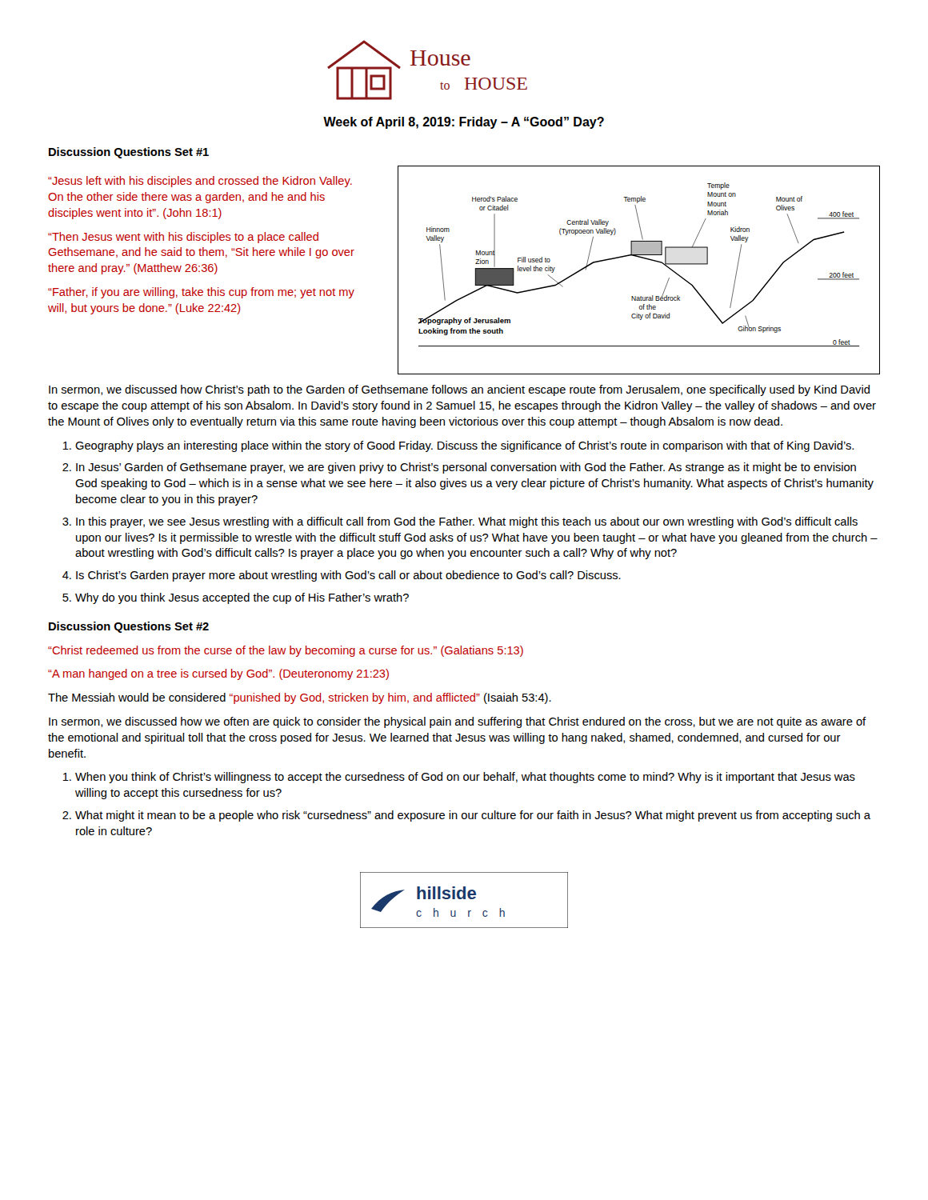House to HOUSE
Week of April 8, 2019: Friday – A “Good” Day?
Discussion Questions Set #1
400 feet 200 feet 0 feet Herod's Palace or Citadel Temple Temple Mount on Mount Moriah Mount of Olives Hinnom Valley Central Valley (Tyropoeon Valley) Kidron Valley Mount Zion Fill used to level the city Natural Bedrock of the City of David Gihon Springs Topography of Jerusalem Looking from the south
“Jesus left with his disciples and crossed the Kidron Valley. On the other side there was a garden, and he and his disciples went into it”. (John 18:1)
“Then Jesus went with his disciples to a place called Gethsemane, and he said to them, “Sit here while I go over there and pray.” (Matthew 26:36)
“Father, if you are willing, take this cup from me; yet not my will, but yours be done.” (Luke 22:42)
In sermon, we discussed how Christ’s path to the Garden of Gethsemane follows an ancient escape route from Jerusalem, one specifically used by Kind David to escape the coup attempt of his son Absalom. In David’s story found in 2 Samuel 15, he escapes through the Kidron Valley – the valley of shadows – and over the Mount of Olives only to eventually return via this same route having been victorious over this coup attempt – though Absalom is now dead.
Geography plays an interesting place within the story of Good Friday. Discuss the significance of Christ’s route in comparison with that of King David’s.
In Jesus’ Garden of Gethsemane prayer, we are given privy to Christ’s personal conversation with God the Father. As strange as it might be to envision God speaking to God – which is in a sense what we see here – it also gives us a very clear picture of Christ’s humanity. What aspects of Christ’s humanity become clear to you in this prayer?
In this prayer, we see Jesus wrestling with a difficult call from God the Father. What might this teach us about our own wrestling with God’s difficult calls upon our lives? Is it permissible to wrestle with the difficult stuff God asks of us? What have you been taught – or what have you gleaned from the church – about wrestling with God’s difficult calls? Is prayer a place you go when you encounter such a call? Why of why not?
Is Christ’s Garden prayer more about wrestling with God’s call or about obedience to God’s call? Discuss.
Why do you think Jesus accepted the cup of His Father’s wrath?
Discussion Questions Set #2
“Christ redeemed us from the curse of the law by becoming a curse for us.” (Galatians 5:13)
“A man hanged on a tree is cursed by God”. (Deuteronomy 21:23)
The Messiah would be considered “punished by God, stricken by him, and afflicted” (Isaiah 53:4).
In sermon, we discussed how we often are quick to consider the physical pain and suffering that Christ endured on the cross, but we are not quite as aware of the emotional and spiritual toll that the cross posed for Jesus. We learned that Jesus was willing to hang naked, shamed, condemned, and cursed for our benefit.
When you think of Christ’s willingness to accept the cursedness of God on our behalf, what thoughts come to mind? Why is it important that Jesus was willing to accept this cursedness for us?
What might it mean to be a people who risk “cursedness” and exposure in our culture for our faith in Jesus? What might prevent us from accepting such a role in culture?
hillside c h u r c h